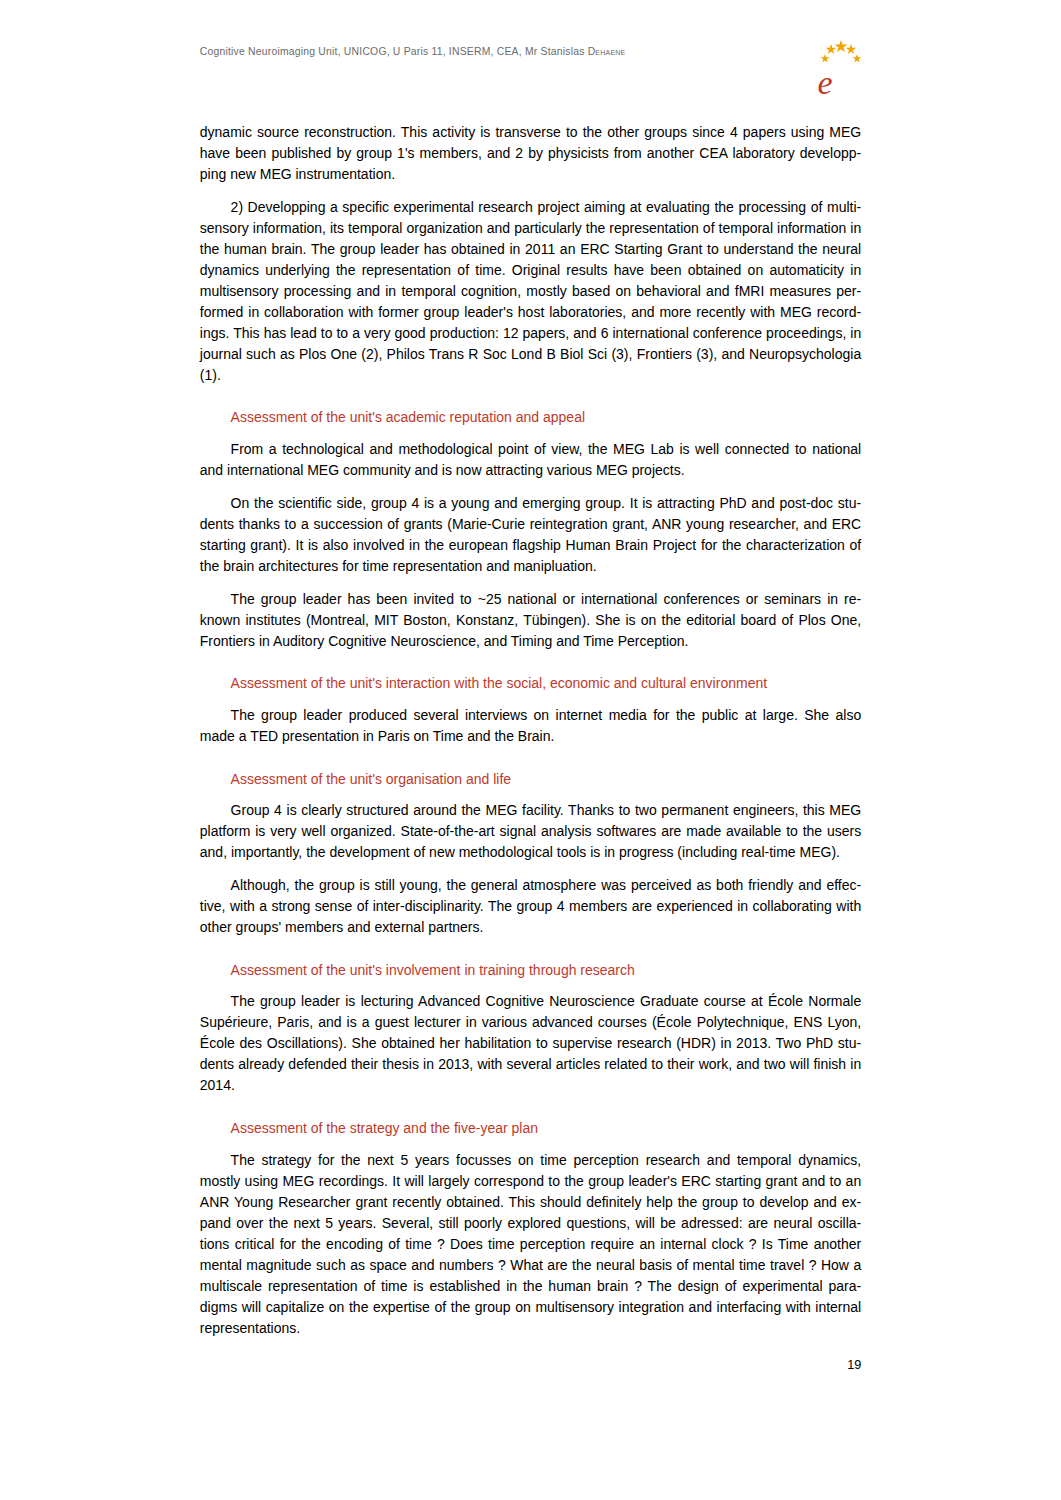Cognitive Neuroimaging Unit, UNICOG, U Paris 11, INSERM, CEA, Mr Stanislas Dehaene
e
dynamic source reconstruction. This activity is transverse to the other groups since 4 papers using MEG have been published by group 1's members, and 2 by physicists from another CEA laboratory developpping new MEG instrumentation.
2) Developping a specific experimental research project aiming at evaluating the processing of multisensory information, its temporal organization and particularly the representation of temporal information in the human brain. The group leader has obtained in 2011 an ERC Starting Grant to understand the neural dynamics underlying the representation of time. Original results have been obtained on automaticity in multisensory processing and in temporal cognition, mostly based on behavioral and fMRI measures performed in collaboration with former group leader's host laboratories, and more recently with MEG recordings. This has lead to to a very good production: 12 papers, and 6 international conference proceedings, in journal such as Plos One (2), Philos Trans R Soc Lond B Biol Sci (3), Frontiers (3), and Neuropsychologia (1).
Assessment of the unit's academic reputation and appeal
From a technological and methodological point of view, the MEG Lab is well connected to national and international MEG community and is now attracting various MEG projects.
On the scientific side, group 4 is a young and emerging group. It is attracting PhD and post-doc students thanks to a succession of grants (Marie-Curie reintegration grant, ANR young researcher, and ERC starting grant). It is also involved in the european flagship Human Brain Project for the characterization of the brain architectures for time representation and manipluation.
The group leader has been invited to ~25 national or international conferences or seminars in reknown institutes (Montreal, MIT Boston, Konstanz, Tübingen). She is on the editorial board of Plos One, Frontiers in Auditory Cognitive Neuroscience, and Timing and Time Perception.
Assessment of the unit's interaction with the social, economic and cultural environment
The group leader produced several interviews on internet media for the public at large. She also made a TED presentation in Paris on Time and the Brain.
Assessment of the unit's organisation and life
Group 4 is clearly structured around the MEG facility. Thanks to two permanent engineers, this MEG platform is very well organized. State-of-the-art signal analysis softwares are made available to the users and, importantly, the development of new methodological tools is in progress (including real-time MEG).
Although, the group is still young, the general atmosphere was perceived as both friendly and effective, with a strong sense of inter-disciplinarity. The group 4 members are experienced in collaborating with other groups' members and external partners.
Assessment of the unit's involvement in training through research
The group leader is lecturing Advanced Cognitive Neuroscience Graduate course at École Normale Supérieure, Paris, and is a guest lecturer in various advanced courses (École Polytechnique, ENS Lyon, École des Oscillations). She obtained her habilitation to supervise research (HDR) in 2013. Two PhD students already defended their thesis in 2013, with several articles related to their work, and two will finish in 2014.
Assessment of the strategy and the five-year plan
The strategy for the next 5 years focusses on time perception research and temporal dynamics, mostly using MEG recordings. It will largely correspond to the group leader's ERC starting grant and to an ANR Young Researcher grant recently obtained. This should definitely help the group to develop and expand over the next 5 years. Several, still poorly explored questions, will be adressed: are neural oscillations critical for the encoding of time ? Does time perception require an internal clock ? Is Time another mental magnitude such as space and numbers ? What are the neural basis of mental time travel ? How a multiscale representation of time is established in the human brain ? The design of experimental paradigms will capitalize on the expertise of the group on multisensory integration and interfacing with internal representations.
19